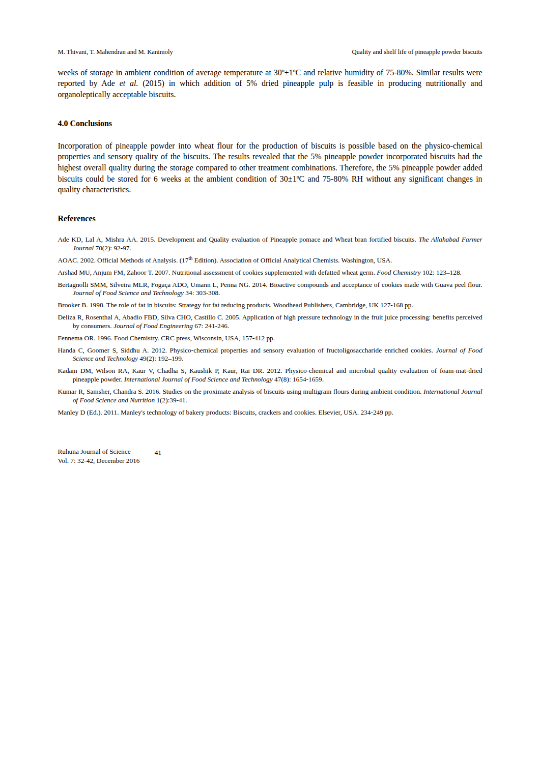M. Thivani, T. Mahendran and M. Kanimoly Quality and shelf life of pineapple powder biscuits
weeks of storage in ambient condition of average temperature at 30º±1ºC and relative humidity of 75-80%. Similar results were reported by Ade et al. (2015) in which addition of 5% dried pineapple pulp is feasible in producing nutritionally and organoleptically acceptable biscuits.
4.0 Conclusions
Incorporation of pineapple powder into wheat flour for the production of biscuits is possible based on the physico-chemical properties and sensory quality of the biscuits. The results revealed that the 5% pineapple powder incorporated biscuits had the highest overall quality during the storage compared to other treatment combinations. Therefore, the 5% pineapple powder added biscuits could be stored for 6 weeks at the ambient condition of 30±1ºC and 75-80% RH without any significant changes in quality characteristics.
References
Ade KD, Lal A, Mishra AA. 2015. Development and Quality evaluation of Pineapple pomace and Wheat bran fortified biscuits. The Allahabad Farmer Journal 70(2): 92-97.
AOAC. 2002. Official Methods of Analysis. (17th Edition). Association of Official Analytical Chemists. Washington, USA.
Arshad MU, Anjum FM, Zahoor T. 2007. Nutritional assessment of cookies supplemented with defatted wheat germ. Food Chemistry 102: 123–128.
Bertagnolli SMM, Silveira MLR, Fogaça ADO, Umann L, Penna NG. 2014. Bioactive compounds and acceptance of cookies made with Guava peel flour. Journal of Food Science and Technology 34: 303-308.
Brooker B. 1998. The role of fat in biscuits: Strategy for fat reducing products. Woodhead Publishers, Cambridge, UK 127-168 pp.
Deliza R, Rosenthal A, Abadio FBD, Silva CHO, Castillo C. 2005. Application of high pressure technology in the fruit juice processing: benefits perceived by consumers. Journal of Food Engineering 67: 241-246.
Fennema OR. 1996. Food Chemistry. CRC press, Wisconsin, USA, 157-412 pp.
Handa C, Goomer S, Siddhu A. 2012. Physico-chemical properties and sensory evaluation of fructoligosaccharide enriched cookies. Journal of Food Science and Technology 49(2): 192–199.
Kadam DM, Wilson RA, Kaur V, Chadha S, Kaushik P, Kaur, Rai DR. 2012. Physico-chemical and microbial quality evaluation of foam‐mat‐dried pineapple powder. International Journal of Food Science and Technology 47(8): 1654-1659.
Kumar R, Samsher, Chandra S. 2016. Studies on the proximate analysis of biscuits using multigrain flours during ambient condition. International Journal of Food Science and Nutrition 1(2):39-41.
Manley D (Ed.). 2011. Manley's technology of bakery products: Biscuits, crackers and cookies. Elsevier, USA. 234-249 pp.
Ruhuna Journal of Science
Vol. 7: 32-42, December 2016
41